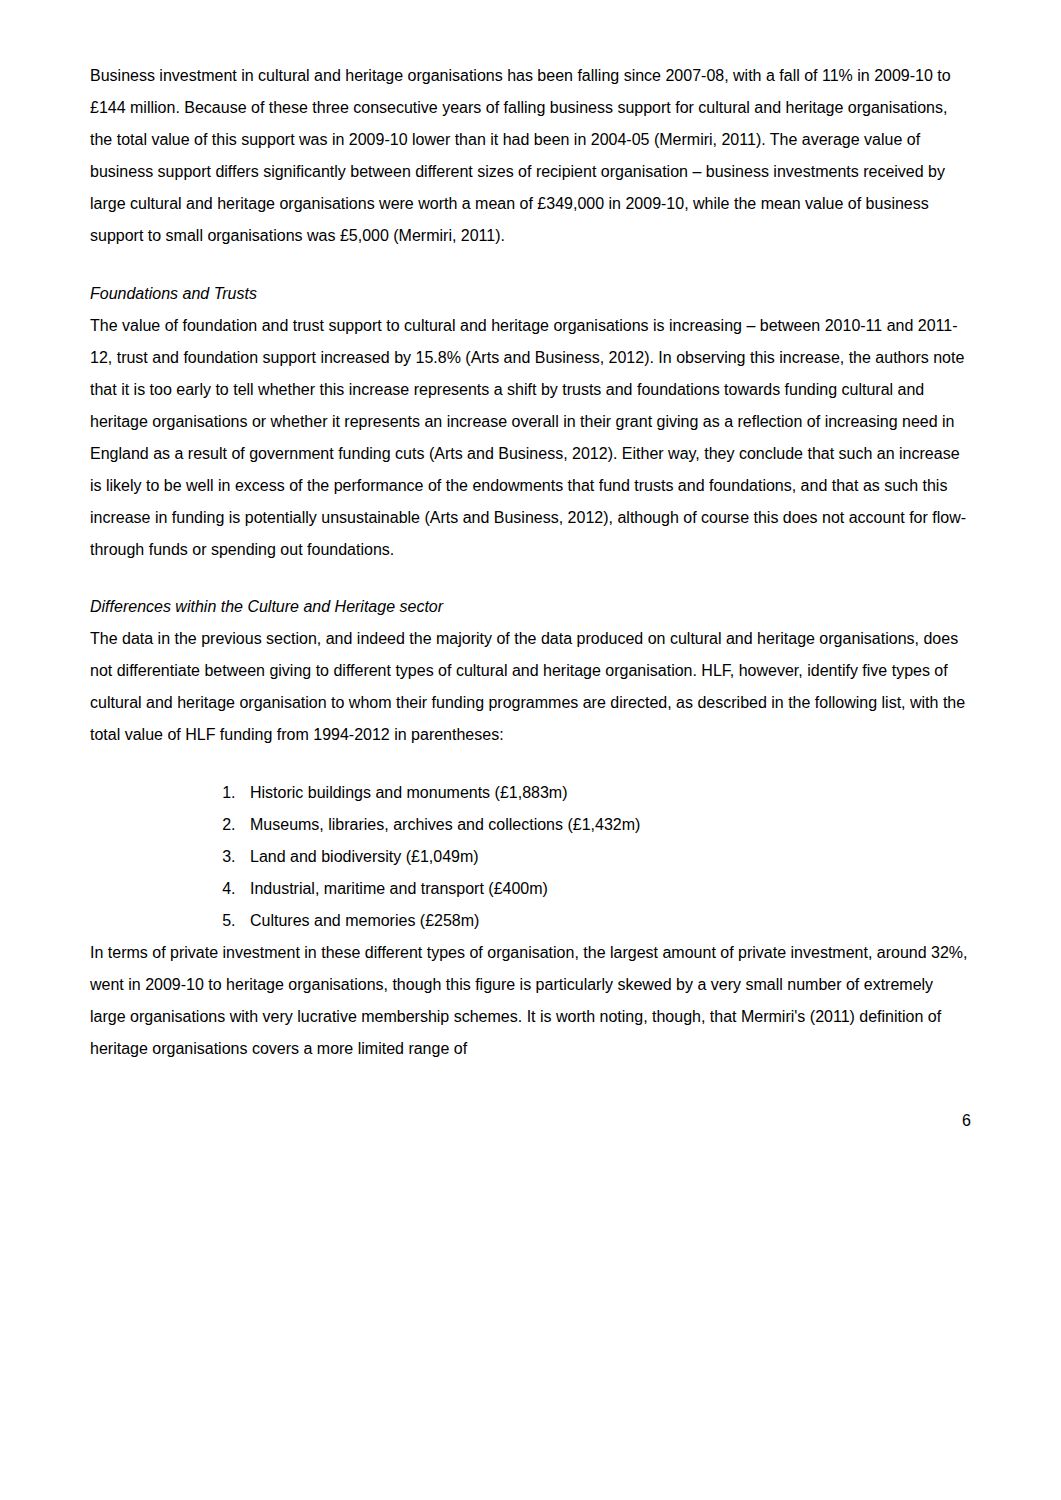Business investment in cultural and heritage organisations has been falling since 2007-08, with a fall of 11% in 2009-10 to £144 million. Because of these three consecutive years of falling business support for cultural and heritage organisations, the total value of this support was in 2009-10 lower than it had been in 2004-05 (Mermiri, 2011). The average value of business support differs significantly between different sizes of recipient organisation – business investments received by large cultural and heritage organisations were worth a mean of £349,000 in 2009-10, while the mean value of business support to small organisations was £5,000 (Mermiri, 2011).
Foundations and Trusts
The value of foundation and trust support to cultural and heritage organisations is increasing – between 2010-11 and 2011-12, trust and foundation support increased by 15.8% (Arts and Business, 2012). In observing this increase, the authors note that it is too early to tell whether this increase represents a shift by trusts and foundations towards funding cultural and heritage organisations or whether it represents an increase overall in their grant giving as a reflection of increasing need in England as a result of government funding cuts (Arts and Business, 2012). Either way, they conclude that such an increase is likely to be well in excess of the performance of the endowments that fund trusts and foundations, and that as such this increase in funding is potentially unsustainable (Arts and Business, 2012), although of course this does not account for flow-through funds or spending out foundations.
Differences within the Culture and Heritage sector
The data in the previous section, and indeed the majority of the data produced on cultural and heritage organisations, does not differentiate between giving to different types of cultural and heritage organisation. HLF, however, identify five types of cultural and heritage organisation to whom their funding programmes are directed, as described in the following list, with the total value of HLF funding from 1994-2012 in parentheses:
Historic buildings and monuments (£1,883m)
Museums, libraries, archives and collections (£1,432m)
Land and biodiversity (£1,049m)
Industrial, maritime and transport (£400m)
Cultures and memories (£258m)
In terms of private investment in these different types of organisation, the largest amount of private investment, around 32%, went in 2009-10 to heritage organisations, though this figure is particularly skewed by a very small number of extremely large organisations with very lucrative membership schemes. It is worth noting, though, that Mermiri's (2011) definition of heritage organisations covers a more limited range of
6